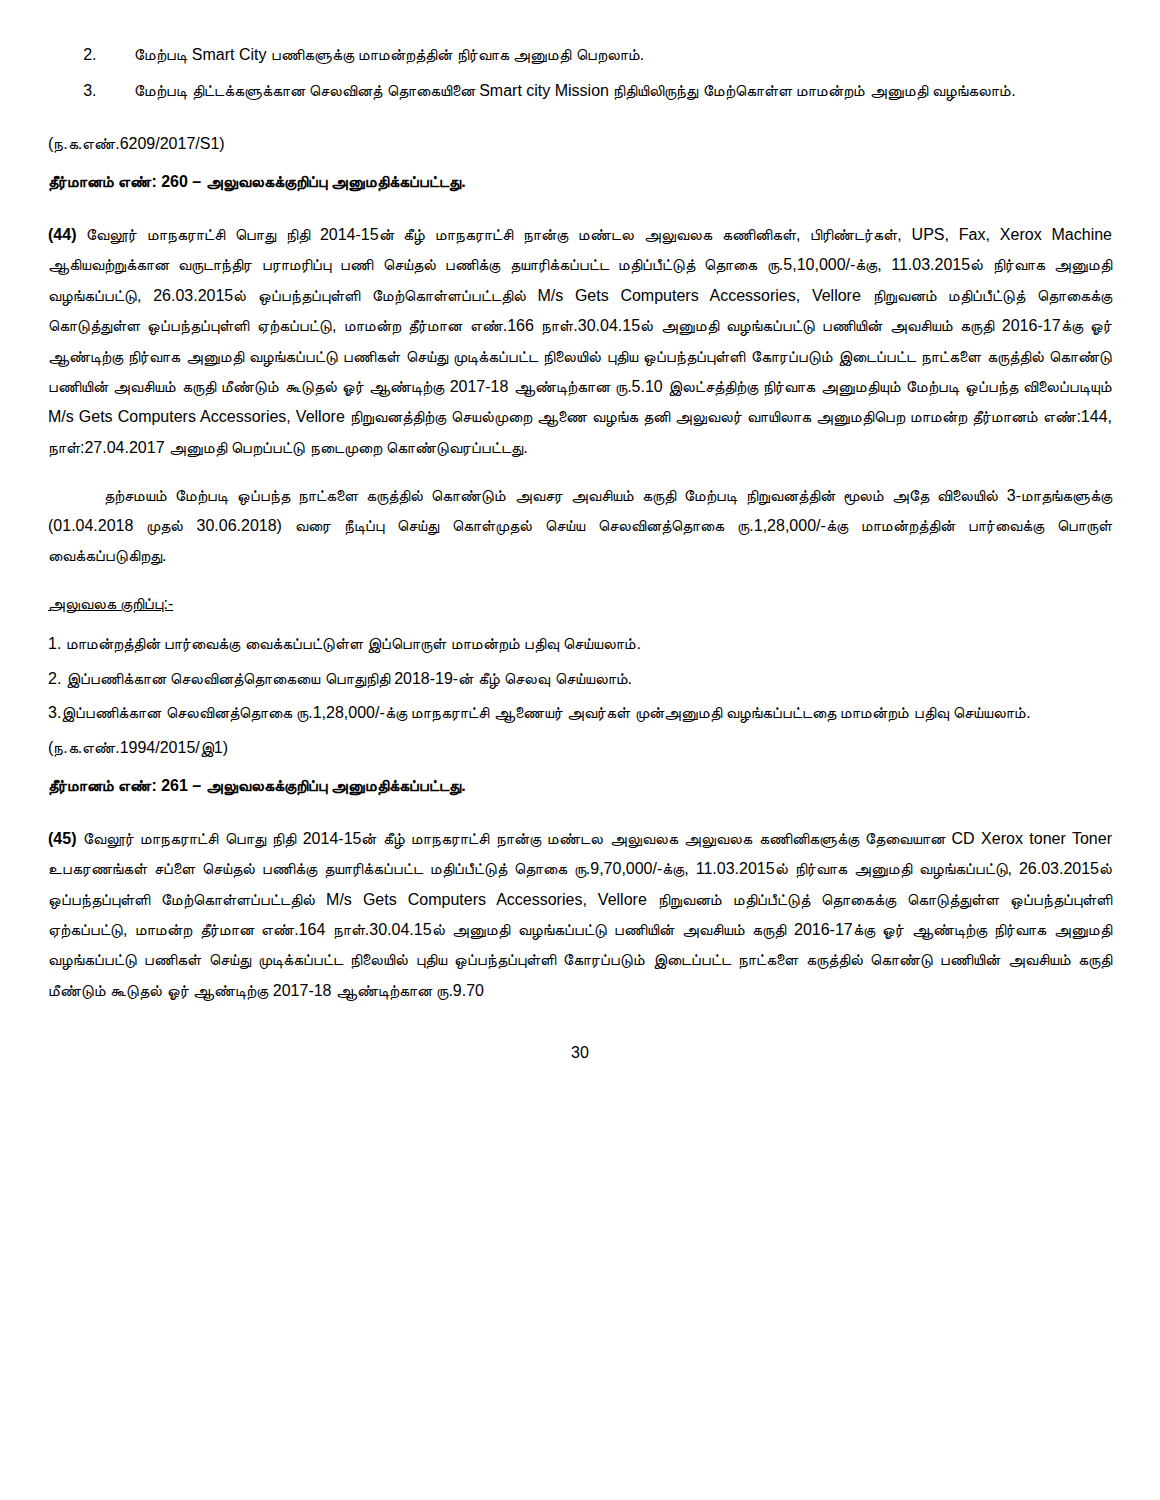2.
மேற்படி Smart City பணிகளுக்கு மாமன்றத்தின் நிர்வாக அனுமதி பெறலாம்.
3.
மேற்படி திட்டக்களுக்கான செலவினத் தொகையினை Smart city Mission நிதியிலிருந்து மேற்கொள்ள மாமன்றம் அனுமதி வழங்கலாம்.
(ந.க.எண்.6209/2017/S1)
தீர்மானம் எண்: 260 – அலுவலகக்குறிப்பு அனுமதிக்கப்பட்டது.
(44) வேலூர் மாநகராட்சி பொது நிதி 2014-15ன் கீழ் மாநகராட்சி நான்கு மண்டல அலுவலக கணினிகள், பிரிண்டர்கள், UPS, Fax, Xerox Machine ஆகியவற்றுக்கான வருடாந்திர பராமரிப்பு பணி செய்தல் பணிக்கு தயாரிக்கப்பட்ட மதிப்பீட்டுத் தொகை ரு.5,10,000/-க்கு, 11.03.2015ல் நிர்வாக அனுமதி வழங்கப்பட்டு, 26.03.2015ல் ஒப்பந்தப்புள்ளி மேற்கொள்ளப்பட்டதில் M/s Gets Computers Accessories, Vellore நிறுவனம் மதிப்பீட்டுத் தொகைக்கு கொடுத்துள்ள ஒப்பந்தப்புள்ளி ஏற்கப்பட்டு, மாமன்ற தீர்மான எண்.166 நாள்.30.04.15ல் அனுமதி வழங்கப்பட்டு பணியின் அவசியம் கருதி 2016-17க்கு ஓர் ஆண்டிற்கு நிர்வாக அனுமதி வழங்கப்பட்டு பணிகள் செய்து முடிக்கப்பட்ட நிலையில் புதிய ஒப்பந்தப்புள்ளி கோரப்படும் இடைப்பட்ட நாட்களை கருத்தில் கொண்டு பணியின் அவசியம் கருதி மீண்டும் கூடுதல் ஓர் ஆண்டிற்கு 2017-18 ஆண்டிற்கான ரு.5.10 இலட்சத்திற்கு நிர்வாக அனுமதியும் மேற்படி ஒப்பந்த விலைப்படியும் M/s Gets Computers Accessories, Vellore நிறுவனத்திற்கு செயல்முறை ஆணை வழங்க தனி அலுவலர் வாயிலாக அனுமதிபெற மாமன்ற தீர்மானம் எண்:144, நாள்:27.04.2017 அனுமதி பெறப்பட்டு நடைமுறை கொண்டுவரப்பட்டது.
தற்சமயம் மேற்படி ஒப்பந்த நாட்களை கருத்தில் கொண்டும் அவசர அவசியம் கருதி மேற்படி நிறுவனத்தின் மூலம் அதே விலையில் 3-மாதங்களுக்கு (01.04.2018 முதல் 30.06.2018) வரை நீடிப்பு செய்து கொள்முதல் செய்ய செலவினத்தொகை ரு.1,28,000/-க்கு மாமன்றத்தின் பார்வைக்கு பொருள் வைக்கப்படுகிறது.
அலுவலக குறிப்பு:-
1. மாமன்றத்தின் பார்வைக்கு வைக்கப்பட்டுள்ள இப்பொருள் மாமன்றம் பதிவு செய்யலாம்.
2. இப்பணிக்கான செலவினத்தொகையை பொதுநிதி 2018-19-ன் கீழ் செலவு செய்யலாம்.
3.இப்பணிக்கான செலவினத்தொகை ரு.1,28,000/-க்கு மாநகராட்சி ஆணையர் அவர்கள் முன்அனுமதி வழங்கப்பட்டதை மாமன்றம் பதிவு செய்யலாம்.
(ந.க.எண்.1994/2015/இ1)
தீர்மானம் எண்: 261 – அலுவலகக்குறிப்பு அனுமதிக்கப்பட்டது.
(45) வேலூர் மாநகராட்சி பொது நிதி 2014-15ன் கீழ் மாநகராட்சி நான்கு மண்டல அலுவலக அலுவலக கணினிகளுக்கு தேவையான CD Xerox toner Toner உபகரணங்கள் சப்ளை செய்தல் பணிக்கு தயாரிக்கப்பட்ட மதிப்பீட்டுத் தொகை ரு.9,70,000/-க்கு, 11.03.2015ல் நிர்வாக அனுமதி வழங்கப்பட்டு, 26.03.2015ல் ஒப்பந்தப்புள்ளி மேற்கொள்ளப்பட்டதில் M/s Gets Computers Accessories, Vellore நிறுவனம் மதிப்பீட்டுத் தொகைக்கு கொடுத்துள்ள ஒப்பந்தப்புள்ளி ஏற்கப்பட்டு, மாமன்ற தீர்மான எண்.164 நாள்.30.04.15ல் அனுமதி வழங்கப்பட்டு பணியின் அவசியம் கருதி 2016-17க்கு ஓர் ஆண்டிற்கு நிர்வாக அனுமதி வழங்கப்பட்டு பணிகள் செய்து முடிக்கப்பட்ட நிலையில் புதிய ஒப்பந்தப்புள்ளி கோரப்படும் இடைப்பட்ட நாட்களை கருத்தில் கொண்டு பணியின் அவசியம் கருதி மீண்டும் கூடுதல் ஓர் ஆண்டிற்கு 2017-18 ஆண்டிற்கான ரு.9.70
30